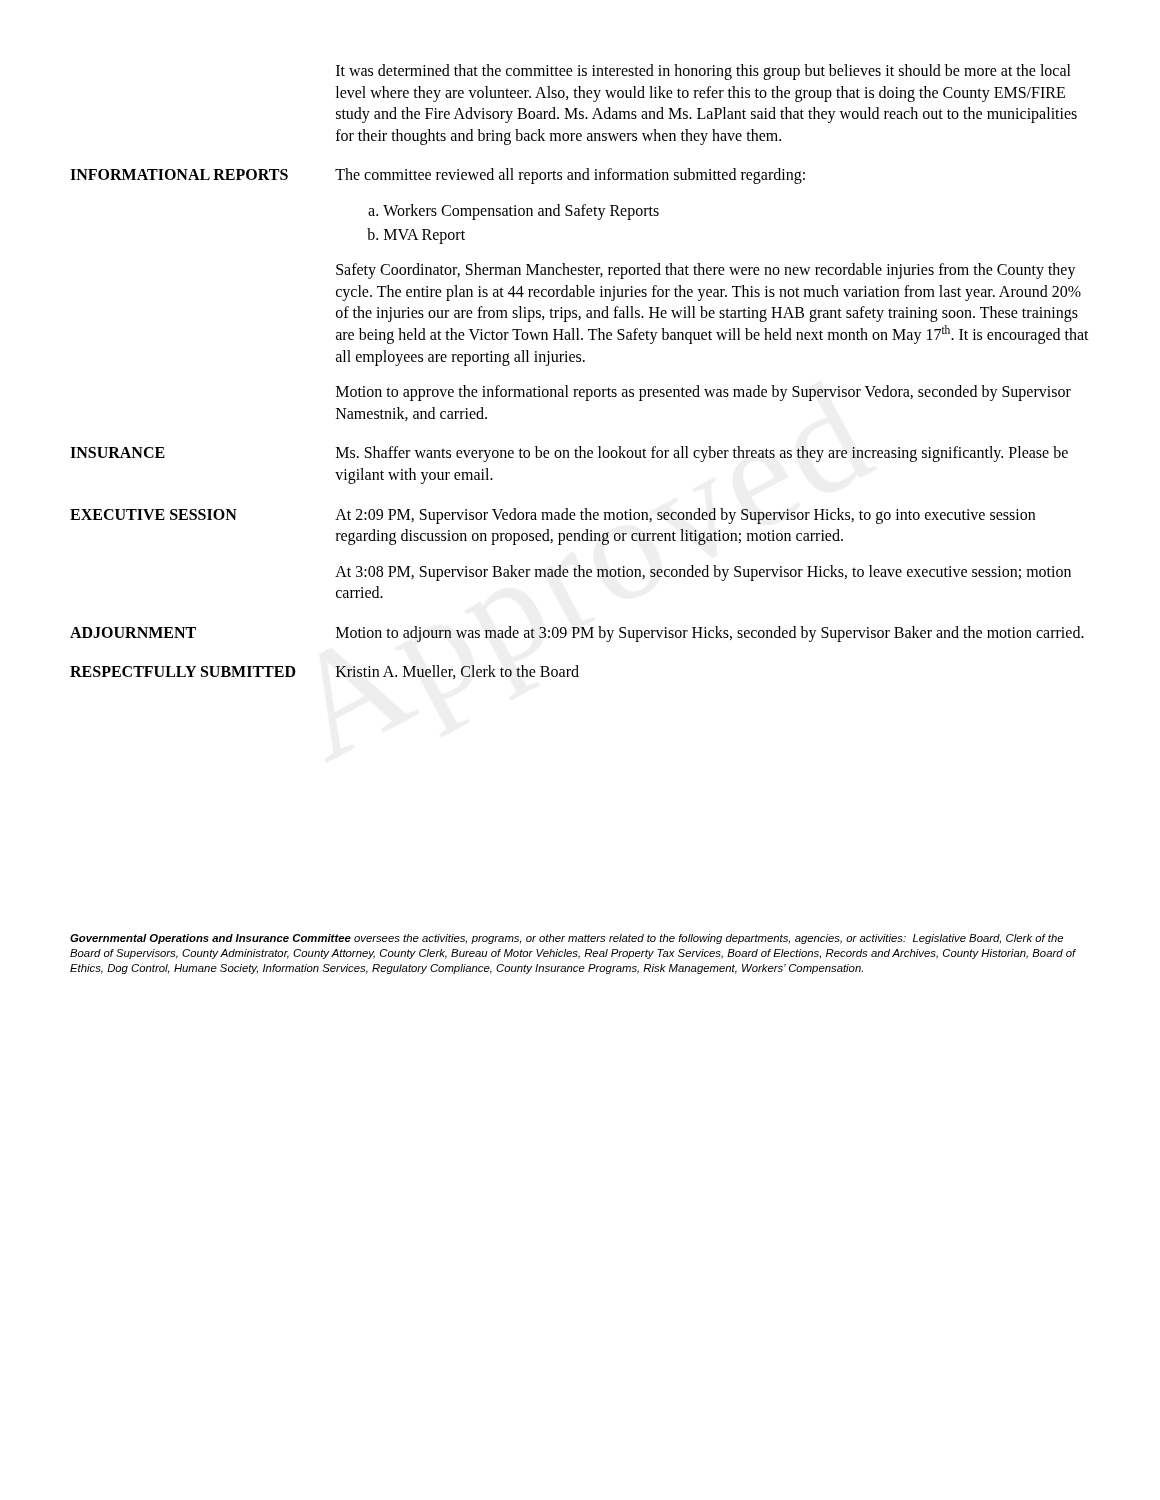Approved
| | It was determined that the committee is interested in honoring this group but believes it should be more at the local level where they are volunteer. Also, they would like to refer this to the group that is doing the County EMS/FIRE study and the Fire Advisory Board. Ms. Adams and Ms. LaPlant said that they would reach out to the municipalities for their thoughts and bring back more answers when they have them. |
| INFORMATIONAL REPORTS | The committee reviewed all reports and information submitted regarding: Workers Compensation and Safety Reports MVA Report Safety Coordinator, Sherman Manchester, reported that there were no new recordable injuries from the County they cycle. The entire plan is at 44 recordable injuries for the year. This is not much variation from last year. Around 20% of the injuries our are from slips, trips, and falls. He will be starting HAB grant safety training soon. These trainings are being held at the Victor Town Hall. The Safety banquet will be held next month on May 17 th . It is encouraged that all employees are reporting all injuries. Motion to approve the informational reports as presented was made by Supervisor Vedora, seconded by Supervisor Namestnik, and carried. |
| INSURANCE | Ms. Shaffer wants everyone to be on the lookout for all cyber threats as they are increasing significantly. Please be vigilant with your email. |
| EXECUTIVE SESSION | At 2:09 PM, Supervisor Vedora made the motion, seconded by Supervisor Hicks, to go into executive session regarding discussion on proposed, pending or current litigation; motion carried. At 3:08 PM, Supervisor Baker made the motion, seconded by Supervisor Hicks, to leave executive session; motion carried. |
| ADJOURNMENT | Motion to adjourn was made at 3:09 PM by Supervisor Hicks, seconded by Supervisor Baker and the motion carried. |
| RESPECTFULLY SUBMITTED | Kristin A. Mueller, Clerk to the Board |
Governmental Operations and Insurance Committee oversees the activities, programs, or other matters related to the following departments, agencies, or activities: Legislative Board, Clerk of the Board of Supervisors, County Administrator, County Attorney, County Clerk, Bureau of Motor Vehicles, Real Property Tax Services, Board of Elections, Records and Archives, County Historian, Board of Ethics, Dog Control, Humane Society, Information Services, Regulatory Compliance, County Insurance Programs, Risk Management, Workers’ Compensation.